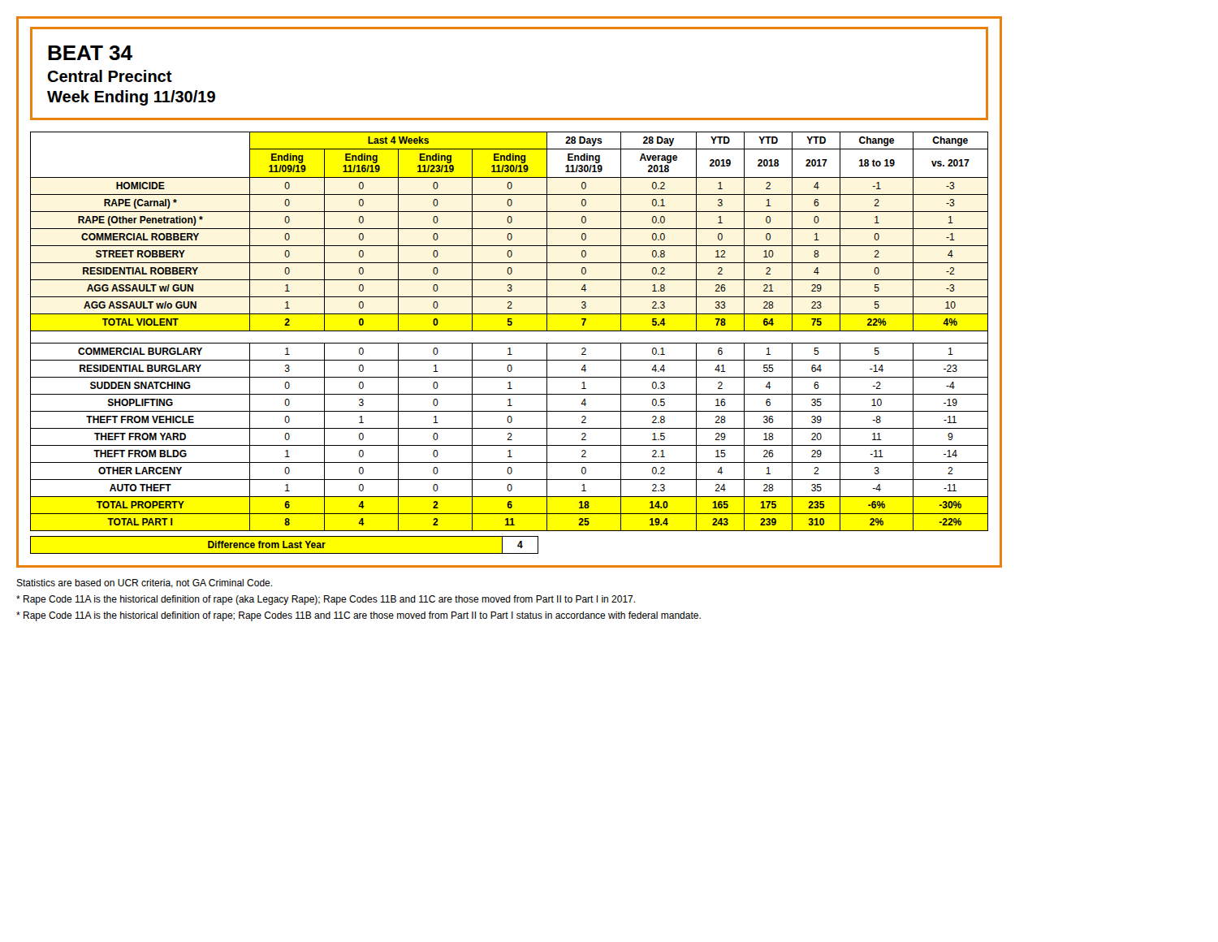BEAT 34
Central Precinct
Week Ending 11/30/19
| | Last 4 Weeks | 28 Days | 28 Day | YTD | YTD | YTD | Change | Change |
| --- | --- | --- | --- | --- | --- | --- | --- | --- |
| Ending 11/09/19 | Ending 11/16/19 | Ending 11/23/19 | Ending 11/30/19 | Ending 11/30/19 | Average 2018 | 2019 | 2018 | 2017 | 18 to 19 | vs. 2017 |
| HOMICIDE | 0 | 0 | 0 | 0 | 0 | 0.2 | 1 | 2 | 4 | -1 | -3 |
| RAPE (Carnal) * | 0 | 0 | 0 | 0 | 0 | 0.1 | 3 | 1 | 6 | 2 | -3 |
| RAPE (Other Penetration) * | 0 | 0 | 0 | 0 | 0 | 0.0 | 1 | 0 | 0 | 1 | 1 |
| COMMERCIAL ROBBERY | 0 | 0 | 0 | 0 | 0 | 0.0 | 0 | 0 | 1 | 0 | -1 |
| STREET ROBBERY | 0 | 0 | 0 | 0 | 0 | 0.8 | 12 | 10 | 8 | 2 | 4 |
| RESIDENTIAL ROBBERY | 0 | 0 | 0 | 0 | 0 | 0.2 | 2 | 2 | 4 | 0 | -2 |
| AGG ASSAULT w/ GUN | 1 | 0 | 0 | 3 | 4 | 1.8 | 26 | 21 | 29 | 5 | -3 |
| AGG ASSAULT w/o GUN | 1 | 0 | 0 | 2 | 3 | 2.3 | 33 | 28 | 23 | 5 | 10 |
| TOTAL VIOLENT | 2 | 0 | 0 | 5 | 7 | 5.4 | 78 | 64 | 75 | 22% | 4% |
| COMMERCIAL BURGLARY | 1 | 0 | 0 | 1 | 2 | 0.1 | 6 | 1 | 5 | 5 | 1 |
| RESIDENTIAL BURGLARY | 3 | 0 | 1 | 0 | 4 | 4.4 | 41 | 55 | 64 | -14 | -23 |
| SUDDEN SNATCHING | 0 | 0 | 0 | 1 | 1 | 0.3 | 2 | 4 | 6 | -2 | -4 |
| SHOPLIFTING | 0 | 3 | 0 | 1 | 4 | 0.5 | 16 | 6 | 35 | 10 | -19 |
| THEFT FROM VEHICLE | 0 | 1 | 1 | 0 | 2 | 2.8 | 28 | 36 | 39 | -8 | -11 |
| THEFT FROM YARD | 0 | 0 | 0 | 2 | 2 | 1.5 | 29 | 18 | 20 | 11 | 9 |
| THEFT FROM BLDG | 1 | 0 | 0 | 1 | 2 | 2.1 | 15 | 26 | 29 | -11 | -14 |
| OTHER LARCENY | 0 | 0 | 0 | 0 | 0 | 0.2 | 4 | 1 | 2 | 3 | 2 |
| AUTO THEFT | 1 | 0 | 0 | 0 | 1 | 2.3 | 24 | 28 | 35 | -4 | -11 |
| TOTAL PROPERTY | 6 | 4 | 2 | 6 | 18 | 14.0 | 165 | 175 | 235 | -6% | -30% |
| TOTAL PART I | 8 | 4 | 2 | 11 | 25 | 19.4 | 243 | 239 | 310 | 2% | -22% |
Difference from Last Year
4
Statistics are based on UCR criteria, not GA Criminal Code.
* Rape Code 11A is the historical definition of rape (aka Legacy Rape); Rape Codes 11B and 11C are those moved from Part II to Part I in 2017.
* Rape Code 11A is the historical definition of rape; Rape Codes 11B and 11C are those moved from Part II to Part I status in accordance with federal mandate.